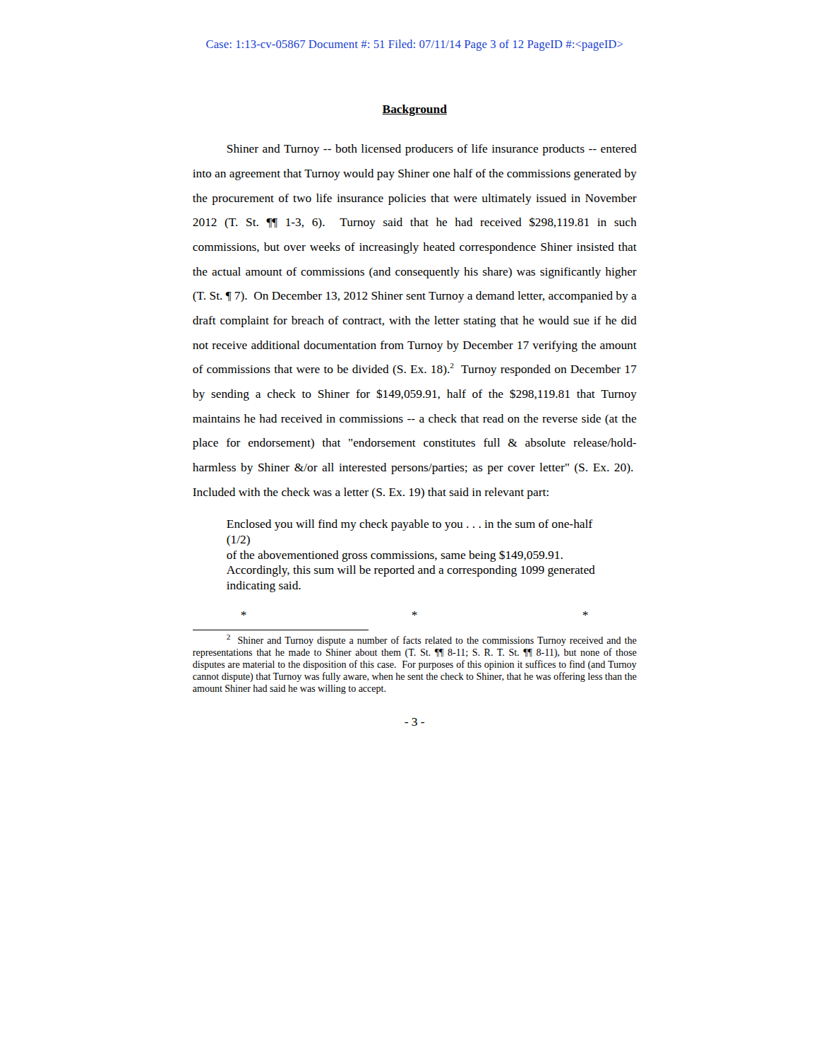Case: 1:13-cv-05867 Document #: 51 Filed: 07/11/14 Page 3 of 12 PageID #:<pageID>
Background
Shiner and Turnoy -- both licensed producers of life insurance products -- entered into an agreement that Turnoy would pay Shiner one half of the commissions generated by the procurement of two life insurance policies that were ultimately issued in November 2012 (T. St. ¶¶ 1-3, 6). Turnoy said that he had received $298,119.81 in such commissions, but over weeks of increasingly heated correspondence Shiner insisted that the actual amount of commissions (and consequently his share) was significantly higher (T. St. ¶ 7). On December 13, 2012 Shiner sent Turnoy a demand letter, accompanied by a draft complaint for breach of contract, with the letter stating that he would sue if he did not receive additional documentation from Turnoy by December 17 verifying the amount of commissions that were to be divided (S. Ex. 18).2 Turnoy responded on December 17 by sending a check to Shiner for $149,059.91, half of the $298,119.81 that Turnoy maintains he had received in commissions -- a check that read on the reverse side (at the place for endorsement) that "endorsement constitutes full & absolute release/hold-harmless by Shiner &/or all interested persons/parties; as per cover letter" (S. Ex. 20). Included with the check was a letter (S. Ex. 19) that said in relevant part:
Enclosed you will find my check payable to you . . . in the sum of one-half (1/2)
of the abovementioned gross commissions, same being $149,059.91.
Accordingly, this sum will be reported and a corresponding 1099 generated
indicating said.
* * *
2 Shiner and Turnoy dispute a number of facts related to the commissions Turnoy received and the representations that he made to Shiner about them (T. St. ¶¶ 8-11; S. R. T. St. ¶¶ 8-11), but none of those disputes are material to the disposition of this case. For purposes of this opinion it suffices to find (and Turnoy cannot dispute) that Turnoy was fully aware, when he sent the check to Shiner, that he was offering less than the amount Shiner had said he was willing to accept.
- 3 -